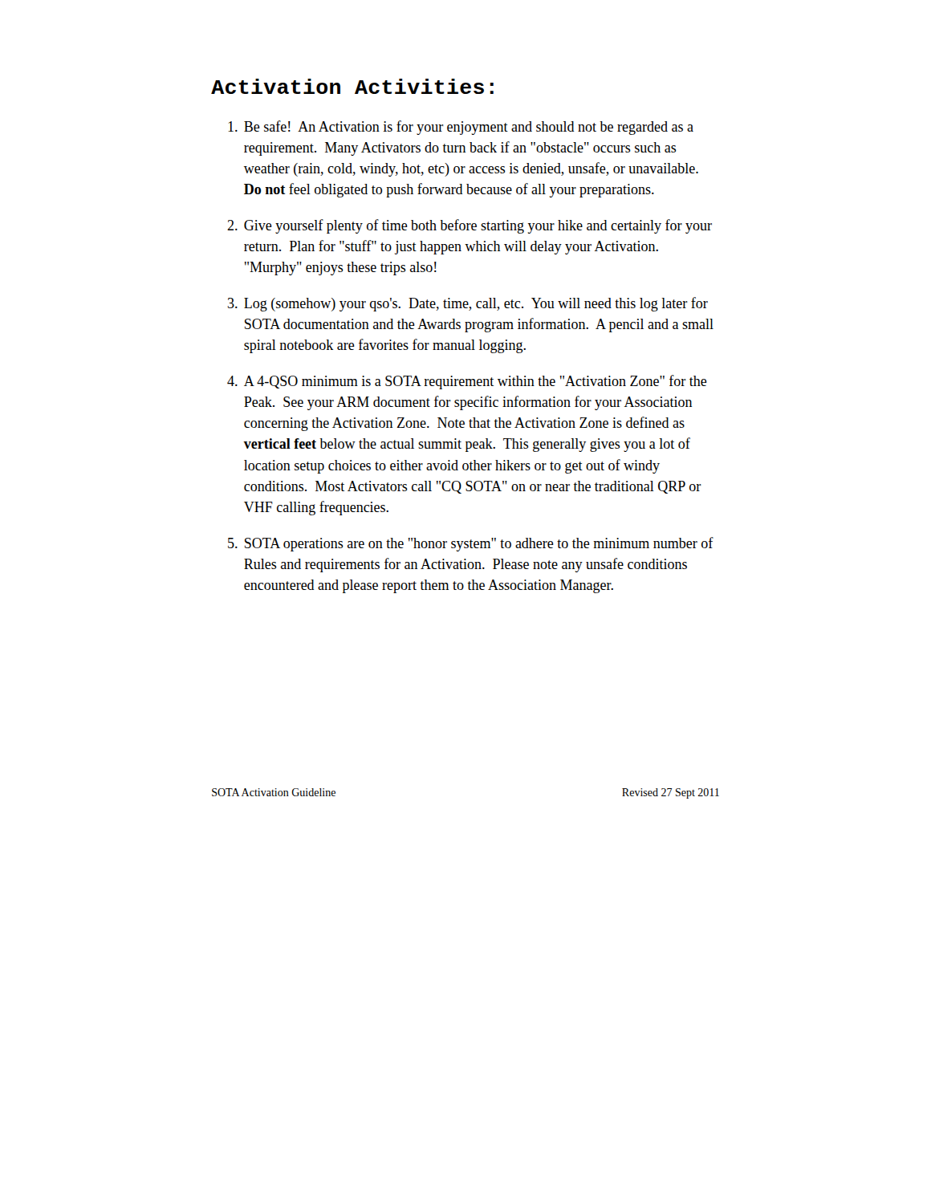Activation Activities:
Be safe! An Activation is for your enjoyment and should not be regarded as a requirement. Many Activators do turn back if an "obstacle" occurs such as weather (rain, cold, windy, hot, etc) or access is denied, unsafe, or unavailable. Do not feel obligated to push forward because of all your preparations.
Give yourself plenty of time both before starting your hike and certainly for your return. Plan for "stuff" to just happen which will delay your Activation. "Murphy" enjoys these trips also!
Log (somehow) your qso's. Date, time, call, etc. You will need this log later for SOTA documentation and the Awards program information. A pencil and a small spiral notebook are favorites for manual logging.
A 4-QSO minimum is a SOTA requirement within the "Activation Zone" for the Peak. See your ARM document for specific information for your Association concerning the Activation Zone. Note that the Activation Zone is defined as vertical feet below the actual summit peak. This generally gives you a lot of location setup choices to either avoid other hikers or to get out of windy conditions. Most Activators call "CQ SOTA" on or near the traditional QRP or VHF calling frequencies.
SOTA operations are on the "honor system" to adhere to the minimum number of Rules and requirements for an Activation. Please note any unsafe conditions encountered and please report them to the Association Manager.
SOTA Activation Guideline Revised 27 Sept 2011